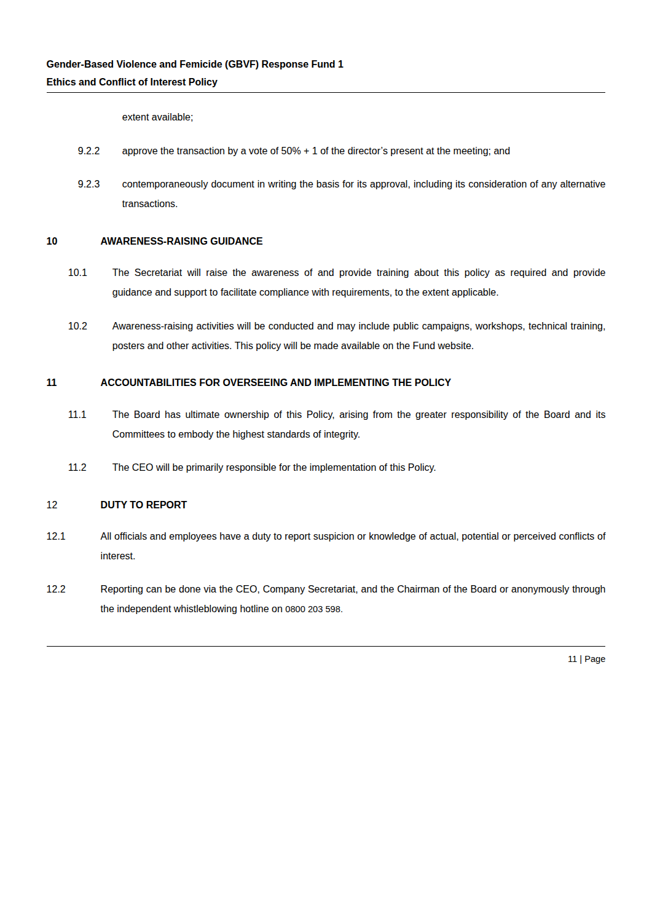Gender-Based Violence and Femicide (GBVF) Response Fund 1
Ethics and Conflict of Interest Policy
extent available;
9.2.2
approve the transaction by a vote of 50% + 1 of the director’s present at the meeting; and
9.2.3
contemporaneously document in writing the basis for its approval, including its consideration of any alternative transactions.
10 AWARENESS-RAISING GUIDANCE
10.1
The Secretariat will raise the awareness of and provide training about this policy as required and provide guidance and support to facilitate compliance with requirements, to the extent applicable.
10.2
Awareness-raising activities will be conducted and may include public campaigns, workshops, technical training, posters and other activities. This policy will be made available on the Fund website.
11 ACCOUNTABILITIES FOR OVERSEEING AND IMPLEMENTING THE POLICY
11.1
The Board has ultimate ownership of this Policy, arising from the greater responsibility of the Board and its Committees to embody the highest standards of integrity.
11.2
The CEO will be primarily responsible for the implementation of this Policy.
12 DUTY TO REPORT
12.1
All officials and employees have a duty to report suspicion or knowledge of actual, potential or perceived conflicts of interest.
12.2
Reporting can be done via the CEO, Company Secretariat, and the Chairman of the Board or anonymously through the independent whistleblowing hotline on 0800 203 598.
11 | Page